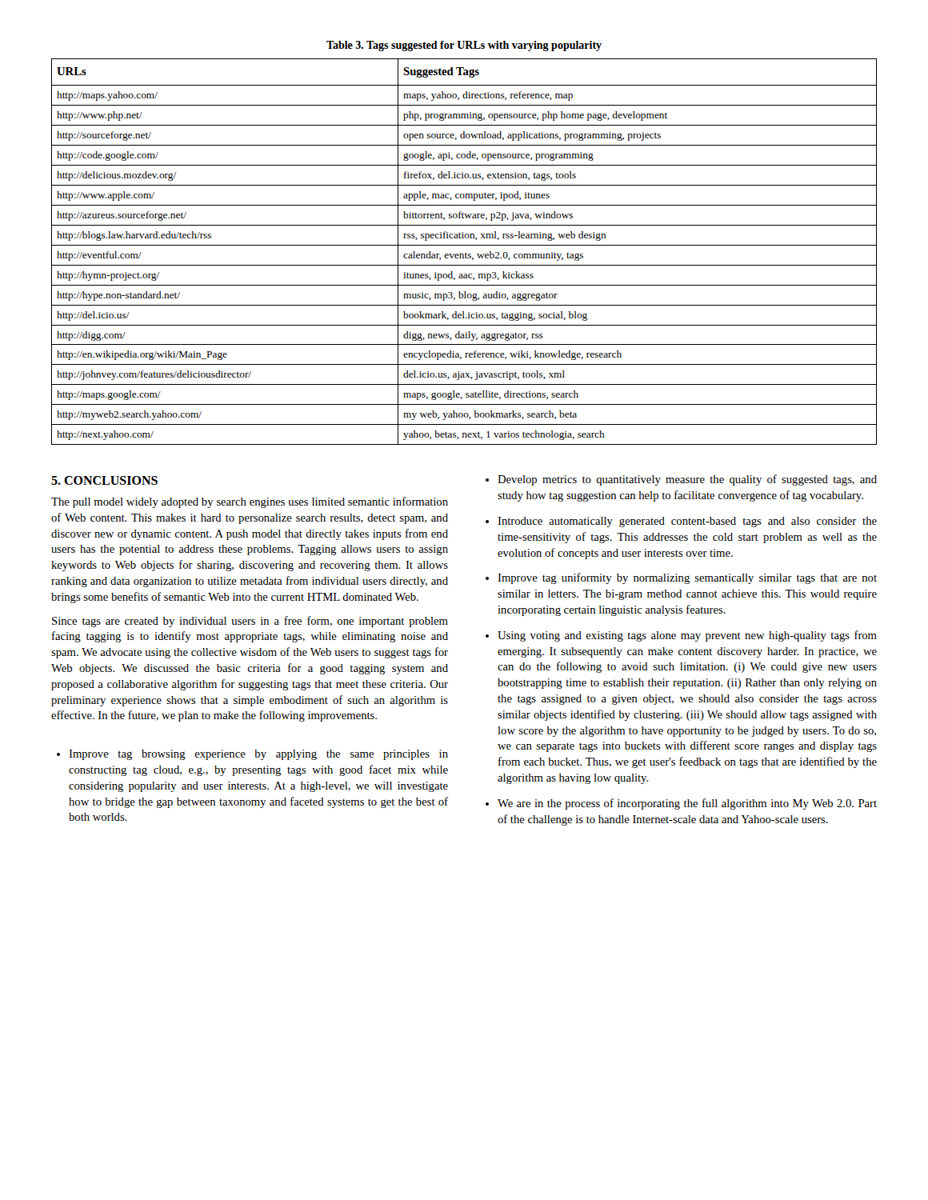Table 3. Tags suggested for URLs with varying popularity
| URLs | Suggested Tags |
| --- | --- |
| http://maps.yahoo.com/ | maps, yahoo, directions, reference, map |
| http://www.php.net/ | php, programming, opensource, php home page, development |
| http://sourceforge.net/ | open source, download, applications, programming, projects |
| http://code.google.com/ | google, api, code, opensource, programming |
| http://delicious.mozdev.org/ | firefox, del.icio.us, extension, tags, tools |
| http://www.apple.com/ | apple, mac, computer, ipod, itunes |
| http://azureus.sourceforge.net/ | bittorrent, software, p2p, java, windows |
| http://blogs.law.harvard.edu/tech/rss | rss, specification, xml, rss-learning, web design |
| http://eventful.com/ | calendar, events, web2.0, community, tags |
| http://hymn-project.org/ | itunes, ipod, aac, mp3, kickass |
| http://hype.non-standard.net/ | music, mp3, blog, audio, aggregator |
| http://del.icio.us/ | bookmark, del.icio.us, tagging, social, blog |
| http://digg.com/ | digg, news, daily, aggregator, rss |
| http://en.wikipedia.org/wiki/Main_Page | encyclopedia, reference, wiki, knowledge, research |
| http://johnvey.com/features/deliciousdirector/ | del.icio.us, ajax, javascript, tools, xml |
| http://maps.google.com/ | maps, google, satellite, directions, search |
| http://myweb2.search.yahoo.com/ | my web, yahoo, bookmarks, search, beta |
| http://next.yahoo.com/ | yahoo, betas, next, 1 varios technologia, search |
5. Conclusions
The pull model widely adopted by search engines uses limited semantic information of Web content. This makes it hard to personalize search results, detect spam, and discover new or dynamic content. A push model that directly takes inputs from end users has the potential to address these problems. Tagging allows users to assign keywords to Web objects for sharing, discovering and recovering them. It allows ranking and data organization to utilize metadata from individual users directly, and brings some benefits of semantic Web into the current HTML dominated Web.
Since tags are created by individual users in a free form, one important problem facing tagging is to identify most appropriate tags, while eliminating noise and spam. We advocate using the collective wisdom of the Web users to suggest tags for Web objects. We discussed the basic criteria for a good tagging system and proposed a collaborative algorithm for suggesting tags that meet these criteria. Our preliminary experience shows that a simple embodiment of such an algorithm is effective. In the future, we plan to make the following improvements.
Improve tag browsing experience by applying the same principles in constructing tag cloud, e.g., by presenting tags with good facet mix while considering popularity and user interests. At a high-level, we will investigate how to bridge the gap between taxonomy and faceted systems to get the best of both worlds.
Develop metrics to quantitatively measure the quality of suggested tags, and study how tag suggestion can help to facilitate convergence of tag vocabulary.
Introduce automatically generated content-based tags and also consider the time-sensitivity of tags. This addresses the cold start problem as well as the evolution of concepts and user interests over time.
Improve tag uniformity by normalizing semantically similar tags that are not similar in letters. The bi-gram method cannot achieve this. This would require incorporating certain linguistic analysis features.
Using voting and existing tags alone may prevent new high-quality tags from emerging. It subsequently can make content discovery harder. In practice, we can do the following to avoid such limitation. (i) We could give new users bootstrapping time to establish their reputation. (ii) Rather than only relying on the tags assigned to a given object, we should also consider the tags across similar objects identified by clustering. (iii) We should allow tags assigned with low score by the algorithm to have opportunity to be judged by users. To do so, we can separate tags into buckets with different score ranges and display tags from each bucket. Thus, we get user's feedback on tags that are identified by the algorithm as having low quality.
We are in the process of incorporating the full algorithm into My Web 2.0. Part of the challenge is to handle Internet-scale data and Yahoo-scale users.